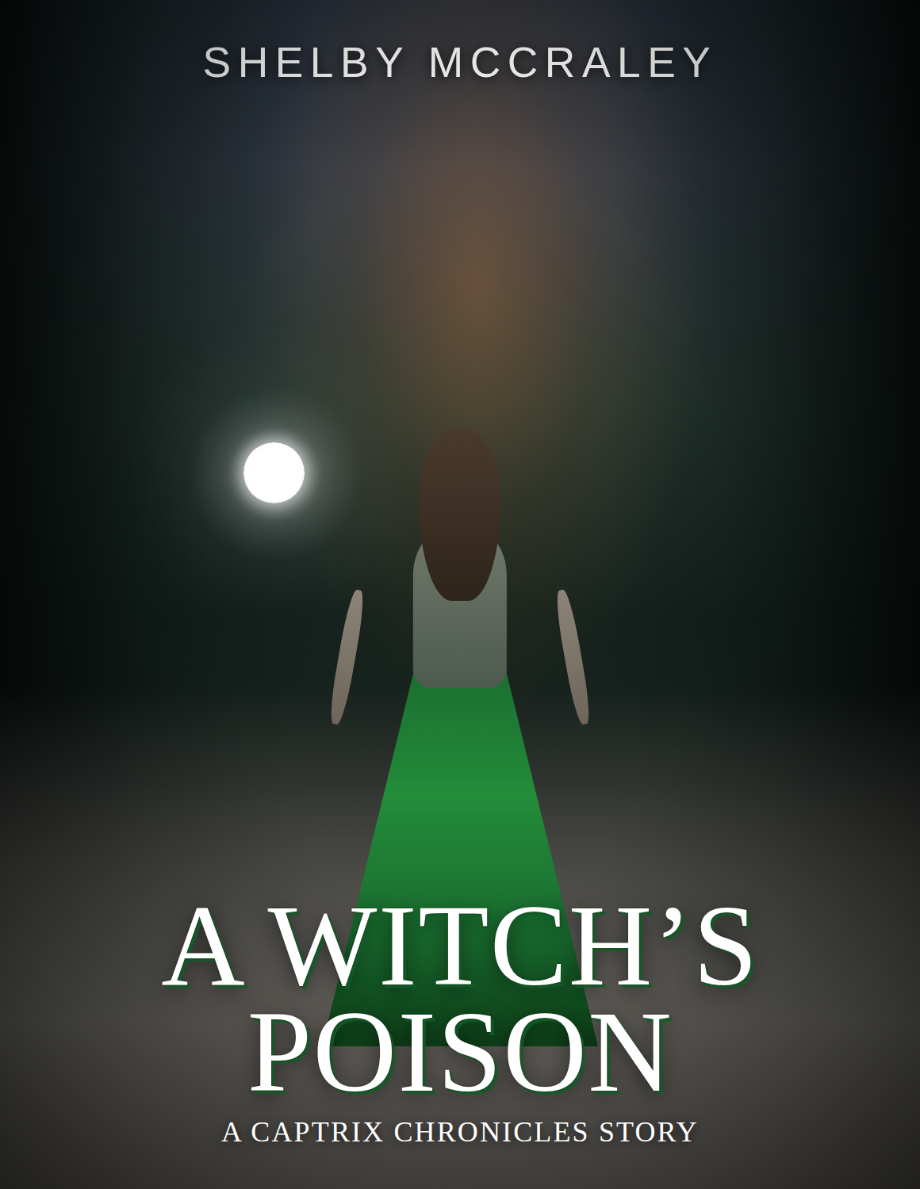Shelby McCraley
A Witch’s Poison
A Captrix Chronicles Story